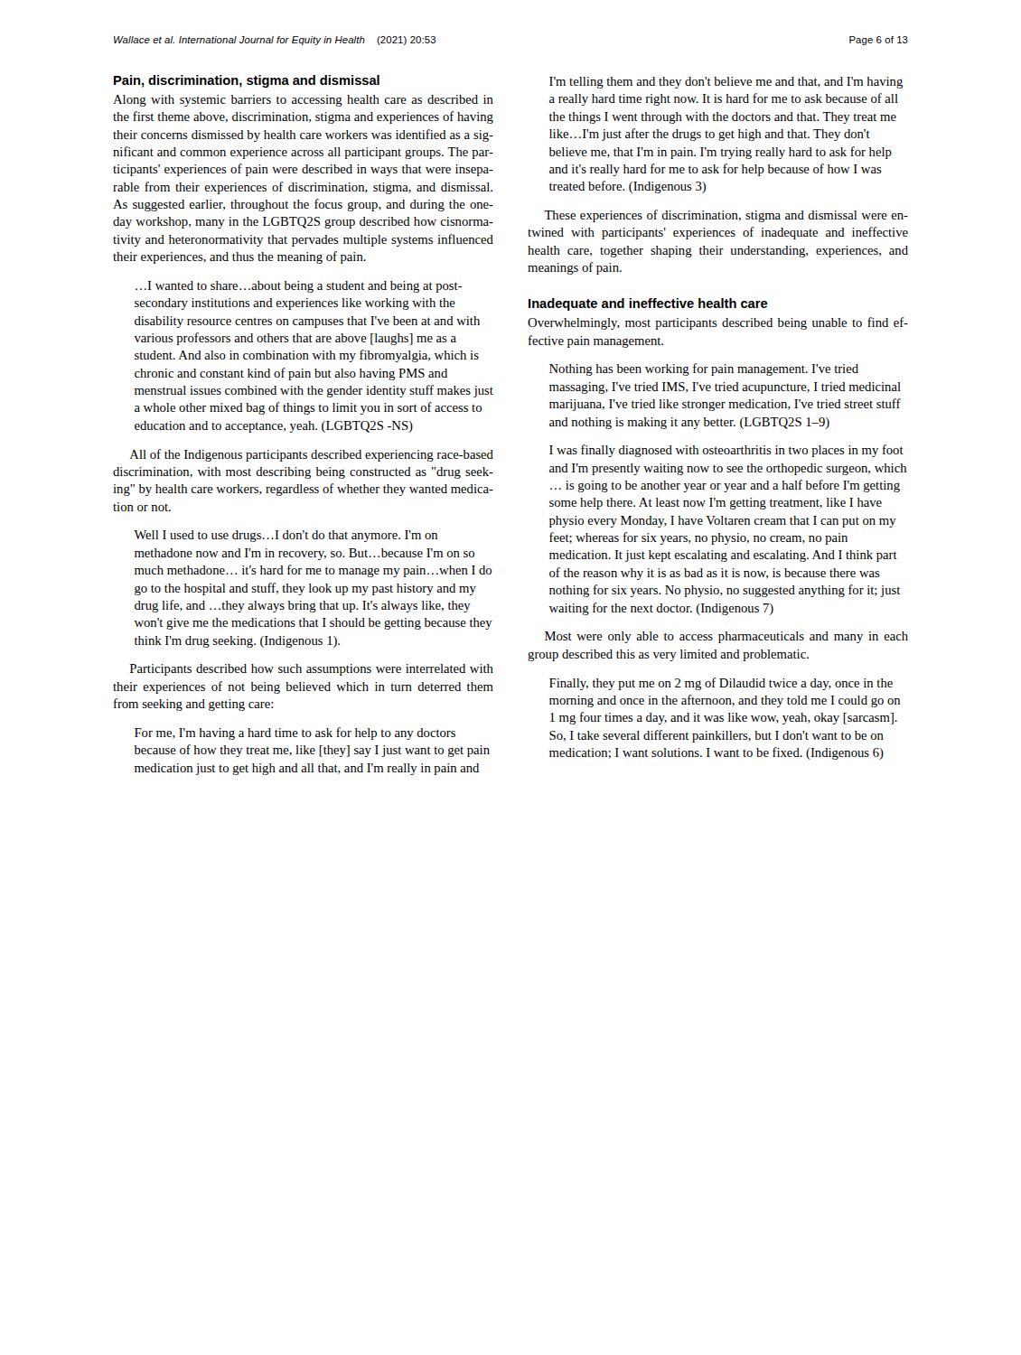Wallace et al. International Journal for Equity in Health (2021) 20:53
Page 6 of 13
Pain, discrimination, stigma and dismissal
Along with systemic barriers to accessing health care as described in the first theme above, discrimination, stigma and experiences of having their concerns dismissed by health care workers was identified as a significant and common experience across all participant groups. The participants' experiences of pain were described in ways that were inseparable from their experiences of discrimination, stigma, and dismissal. As suggested earlier, throughout the focus group, and during the one-day workshop, many in the LGBTQ2S group described how cisnormativity and heteronormativity that pervades multiple systems influenced their experiences, and thus the meaning of pain.
…I wanted to share…about being a student and being at post-secondary institutions and experiences like working with the disability resource centres on campuses that I've been at and with various professors and others that are above [laughs] me as a student. And also in combination with my fibromyalgia, which is chronic and constant kind of pain but also having PMS and menstrual issues combined with the gender identity stuff makes just a whole other mixed bag of things to limit you in sort of access to education and to acceptance, yeah. (LGBTQ2S -NS)
All of the Indigenous participants described experiencing race-based discrimination, with most describing being constructed as "drug seeking" by health care workers, regardless of whether they wanted medication or not.
Well I used to use drugs…I don't do that anymore. I'm on methadone now and I'm in recovery, so. But…because I'm on so much methadone… it's hard for me to manage my pain…when I do go to the hospital and stuff, they look up my past history and my drug life, and …they always bring that up. It's always like, they won't give me the medications that I should be getting because they think I'm drug seeking. (Indigenous 1).
Participants described how such assumptions were interrelated with their experiences of not being believed which in turn deterred them from seeking and getting care:
For me, I'm having a hard time to ask for help to any doctors because of how they treat me, like [they] say I just want to get pain medication just to get high and all that, and I'm really in pain and I'm telling them and they don't believe me and that, and I'm having a really hard time right now. It is hard for me to ask because of all the things I went through with the doctors and that. They treat me like…I'm just after the drugs to get high and that. They don't believe me, that I'm in pain. I'm trying really hard to ask for help and it's really hard for me to ask for help because of how I was treated before. (Indigenous 3)
These experiences of discrimination, stigma and dismissal were entwined with participants' experiences of inadequate and ineffective health care, together shaping their understanding, experiences, and meanings of pain.
Inadequate and ineffective health care
Overwhelmingly, most participants described being unable to find effective pain management.
Nothing has been working for pain management. I've tried massaging, I've tried IMS, I've tried acupuncture, I tried medicinal marijuana, I've tried like stronger medication, I've tried street stuff and nothing is making it any better. (LGBTQ2S 1–9)
I was finally diagnosed with osteoarthritis in two places in my foot and I'm presently waiting now to see the orthopedic surgeon, which … is going to be another year or year and a half before I'm getting some help there. At least now I'm getting treatment, like I have physio every Monday, I have Voltaren cream that I can put on my feet; whereas for six years, no physio, no cream, no pain medication. It just kept escalating and escalating. And I think part of the reason why it is as bad as it is now, is because there was nothing for six years. No physio, no suggested anything for it; just waiting for the next doctor. (Indigenous 7)
Most were only able to access pharmaceuticals and many in each group described this as very limited and problematic.
Finally, they put me on 2 mg of Dilaudid twice a day, once in the morning and once in the afternoon, and they told me I could go on 1 mg four times a day, and it was like wow, yeah, okay [sarcasm]. So, I take several different painkillers, but I don't want to be on medication; I want solutions. I want to be fixed. (Indigenous 6)